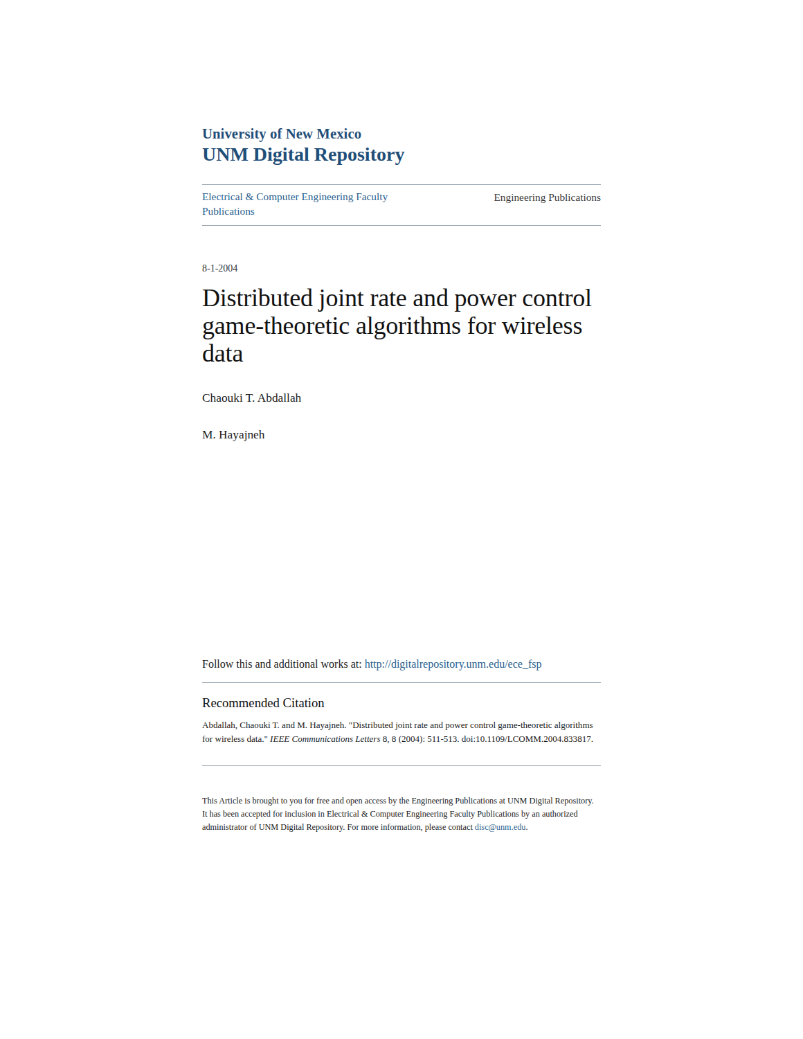University of New Mexico
UNM Digital Repository
Electrical & Computer Engineering Faculty Publications
Engineering Publications
8-1-2004
Distributed joint rate and power control game-theoretic algorithms for wireless data
Chaouki T. Abdallah
M. Hayajneh
Follow this and additional works at: http://digitalrepository.unm.edu/ece_fsp
Recommended Citation
Abdallah, Chaouki T. and M. Hayajneh. "Distributed joint rate and power control game-theoretic algorithms for wireless data." IEEE Communications Letters 8, 8 (2004): 511-513. doi:10.1109/LCOMM.2004.833817.
This Article is brought to you for free and open access by the Engineering Publications at UNM Digital Repository. It has been accepted for inclusion in Electrical & Computer Engineering Faculty Publications by an authorized administrator of UNM Digital Repository. For more information, please contact disc@unm.edu.